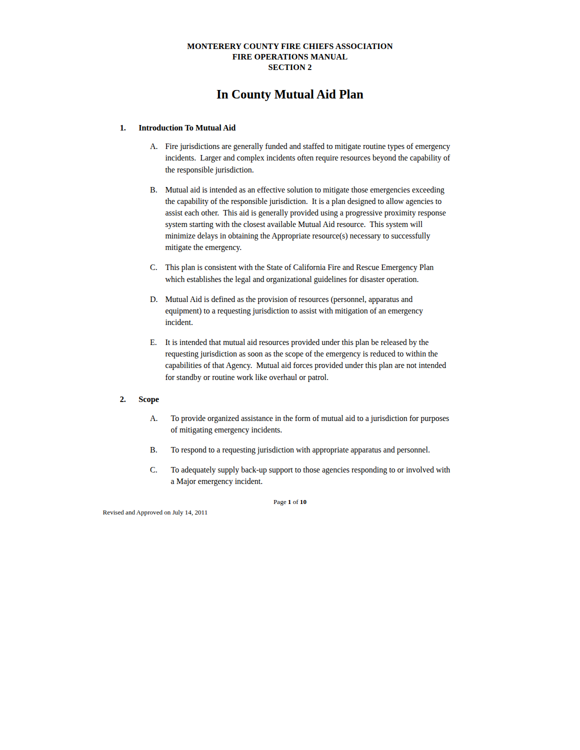MONTERERY COUNTY FIRE CHIEFS ASSOCIATION FIRE OPERATIONS MANUAL SECTION 2
In County Mutual Aid Plan
1. Introduction To Mutual Aid
A. Fire jurisdictions are generally funded and staffed to mitigate routine types of emergency incidents. Larger and complex incidents often require resources beyond the capability of the responsible jurisdiction.
B. Mutual aid is intended as an effective solution to mitigate those emergencies exceeding the capability of the responsible jurisdiction. It is a plan designed to allow agencies to assist each other. This aid is generally provided using a progressive proximity response system starting with the closest available Mutual Aid resource. This system will minimize delays in obtaining the Appropriate resource(s) necessary to successfully mitigate the emergency.
C. This plan is consistent with the State of California Fire and Rescue Emergency Plan which establishes the legal and organizational guidelines for disaster operation.
D. Mutual Aid is defined as the provision of resources (personnel, apparatus and equipment) to a requesting jurisdiction to assist with mitigation of an emergency incident.
E. It is intended that mutual aid resources provided under this plan be released by the requesting jurisdiction as soon as the scope of the emergency is reduced to within the capabilities of that Agency. Mutual aid forces provided under this plan are not intended for standby or routine work like overhaul or patrol.
2. Scope
A. To provide organized assistance in the form of mutual aid to a jurisdiction for purposes of mitigating emergency incidents.
B. To respond to a requesting jurisdiction with appropriate apparatus and personnel.
C. To adequately supply back-up support to those agencies responding to or involved with a Major emergency incident.
Page 1 of 10
Revised and Approved on July 14, 2011